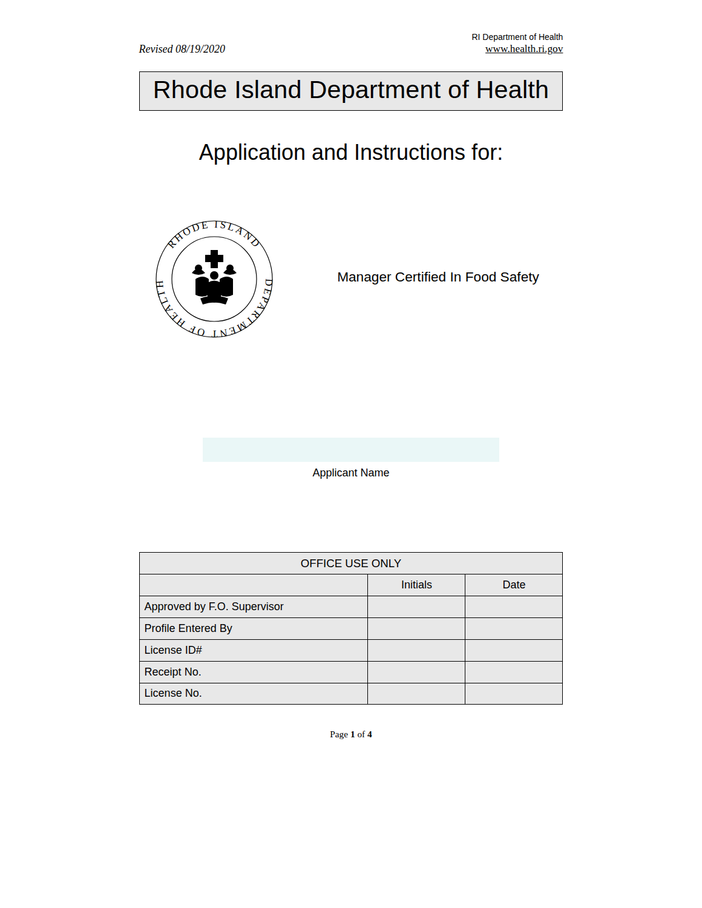Revised 08/19/2020
RI Department of Health
www.health.ri.gov
Rhode Island Department of Health
Application and Instructions for:
RHODE ISLAND DEPARTMENT OF HEALTH
Manager Certified In Food Safety
Applicant Name
| OFFICE USE ONLY |
| | Initials | Date |
| Approved by F.O. Supervisor | | |
| Profile Entered By | | |
| License ID# | | |
| Receipt No. | | |
| License No. | | |
Page 1 of 4